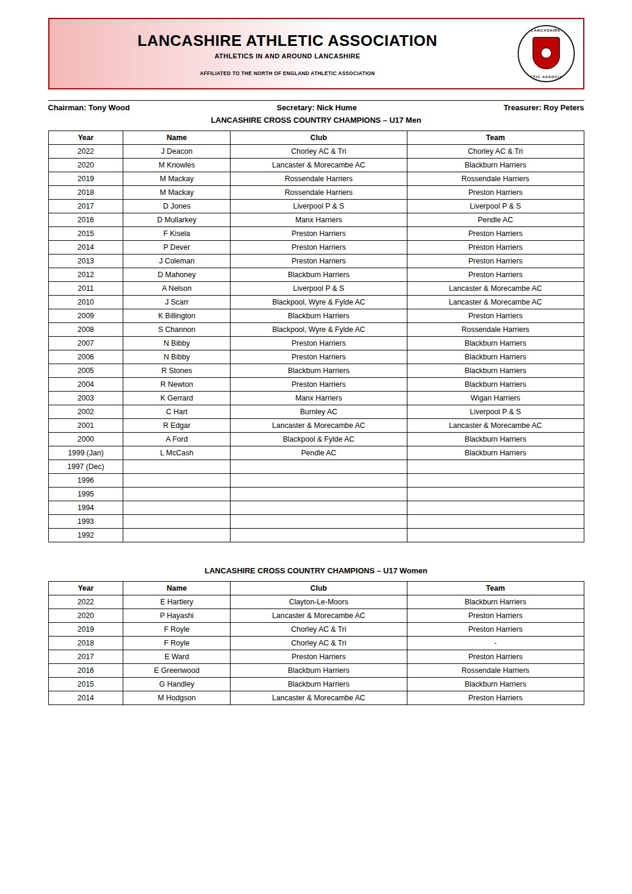LANCASHIRE ATHLETIC ASSOCIATION
ATHLETICS IN AND AROUND LANCASHIRE
AFFILIATED TO THE NORTH OF ENGLAND ATHLETIC ASSOCIATION
LANCASHIRE ATHLETIC ASSOCIATION
Chairman: Tony Wood Secretary: Nick Hume Treasurer: Roy Peters
LANCASHIRE CROSS COUNTRY CHAMPIONS – U17 Men
| Year | Name | Club | Team |
| --- | --- | --- | --- |
| 2022 | J Deacon | Chorley AC & Tri | Chorley AC & Tri |
| 2020 | M Knowles | Lancaster & Morecambe AC | Blackburn Harriers |
| 2019 | M Mackay | Rossendale Harriers | Rossendale Harriers |
| 2018 | M Mackay | Rossendale Harriers | Preston Harriers |
| 2017 | D Jones | Liverpool P & S | Liverpool P & S |
| 2016 | D Mullarkey | Manx Harriers | Pendle AC |
| 2015 | F Kisela | Preston Harriers | Preston Harriers |
| 2014 | P Dever | Preston Harriers | Preston Harriers |
| 2013 | J Coleman | Preston Harriers | Preston Harriers |
| 2012 | D Mahoney | Blackburn Harriers | Preston Harriers |
| 2011 | A Nelson | Liverpool P & S | Lancaster & Morecambe AC |
| 2010 | J Scarr | Blackpool, Wyre & Fylde AC | Lancaster & Morecambe AC |
| 2009 | K Billington | Blackburn Harriers | Preston Harriers |
| 2008 | S Channon | Blackpool, Wyre & Fylde AC | Rossendale Harriers |
| 2007 | N Bibby | Preston Harriers | Blackburn Harriers |
| 2006 | N Bibby | Preston Harriers | Blackburn Harriers |
| 2005 | R Stones | Blackburn Harriers | Blackburn Harriers |
| 2004 | R Newton | Preston Harriers | Blackburn Harriers |
| 2003 | K Gerrard | Manx Harriers | Wigan Harriers |
| 2002 | C Hart | Burnley AC | Liverpool P & S |
| 2001 | R Edgar | Lancaster & Morecambe AC | Lancaster & Morecambe AC |
| 2000 | A Ford | Blackpool & Fylde AC | Blackburn Harriers |
| 1999 (Jan) | L McCash | Pendle AC | Blackburn Harriers |
| 1997 (Dec) | | | |
| 1996 | | | |
| 1995 | | | |
| 1994 | | | |
| 1993 | | | |
| 1992 | | | |
LANCASHIRE CROSS COUNTRY CHAMPIONS – U17 Women
| Year | Name | Club | Team |
| --- | --- | --- | --- |
| 2022 | E Hartlery | Clayton-Le-Moors | Blackburn Harriers |
| 2020 | P Hayashi | Lancaster & Morecambe AC | Preston Harriers |
| 2019 | F Royle | Chorley AC & Tri | Preston Harriers |
| 2018 | F Royle | Chorley AC & Tri | - |
| 2017 | E Ward | Preston Harriers | Preston Harriers |
| 2016 | E Greenwood | Blackburn Harriers | Rossendale Harriers |
| 2015 | G Handley | Blackburn Harriers | Blackburn Harriers |
| 2014 | M Hodgson | Lancaster & Morecambe AC | Preston Harriers |